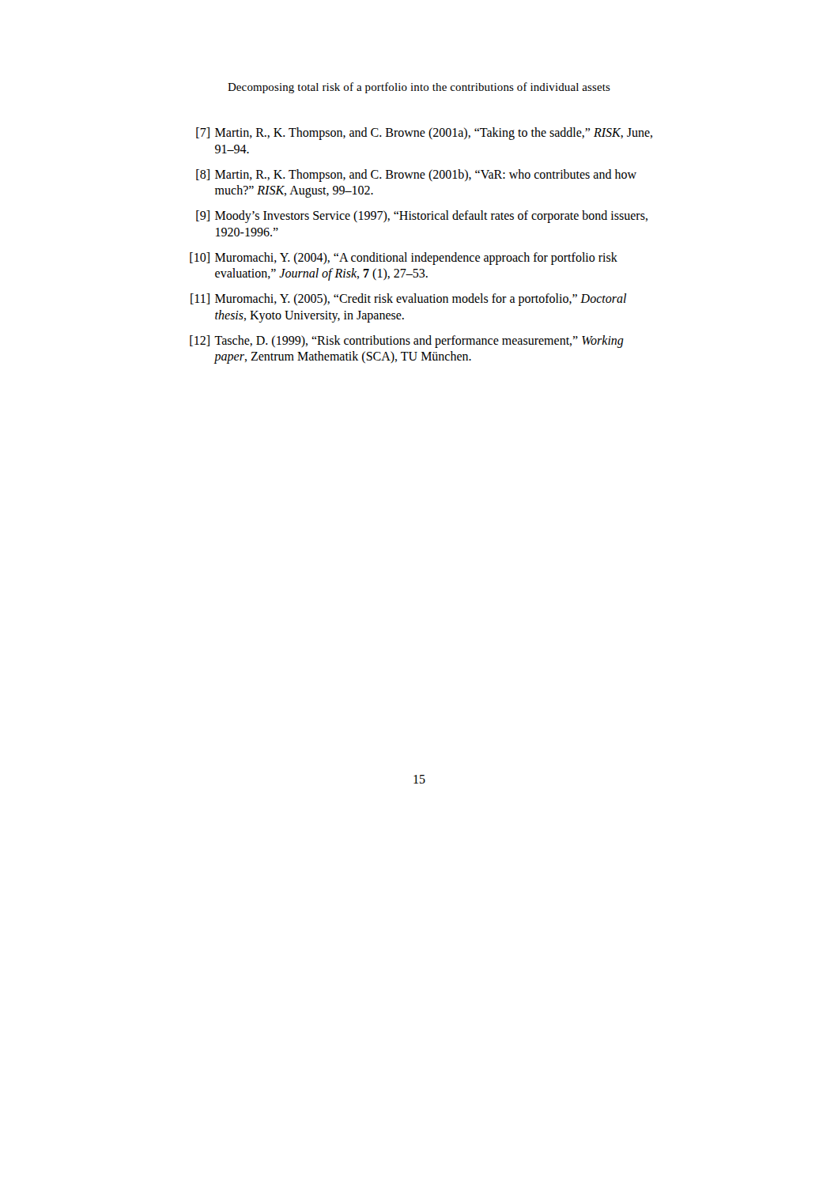Decomposing total risk of a portfolio into the contributions of individual assets
[7] Martin, R., K. Thompson, and C. Browne (2001a), “Taking to the saddle,” RISK, June, 91–94.
[8] Martin, R., K. Thompson, and C. Browne (2001b), “VaR: who contributes and how much?” RISK, August, 99–102.
[9] Moody’s Investors Service (1997), “Historical default rates of corporate bond issuers, 1920-1996.”
[10] Muromachi, Y. (2004), “A conditional independence approach for portfolio risk evaluation,” Journal of Risk, 7 (1), 27–53.
[11] Muromachi, Y. (2005), “Credit risk evaluation models for a portofolio,” Doctoral thesis, Kyoto University, in Japanese.
[12] Tasche, D. (1999), “Risk contributions and performance measurement,” Working paper, Zentrum Mathematik (SCA), TU München.
15